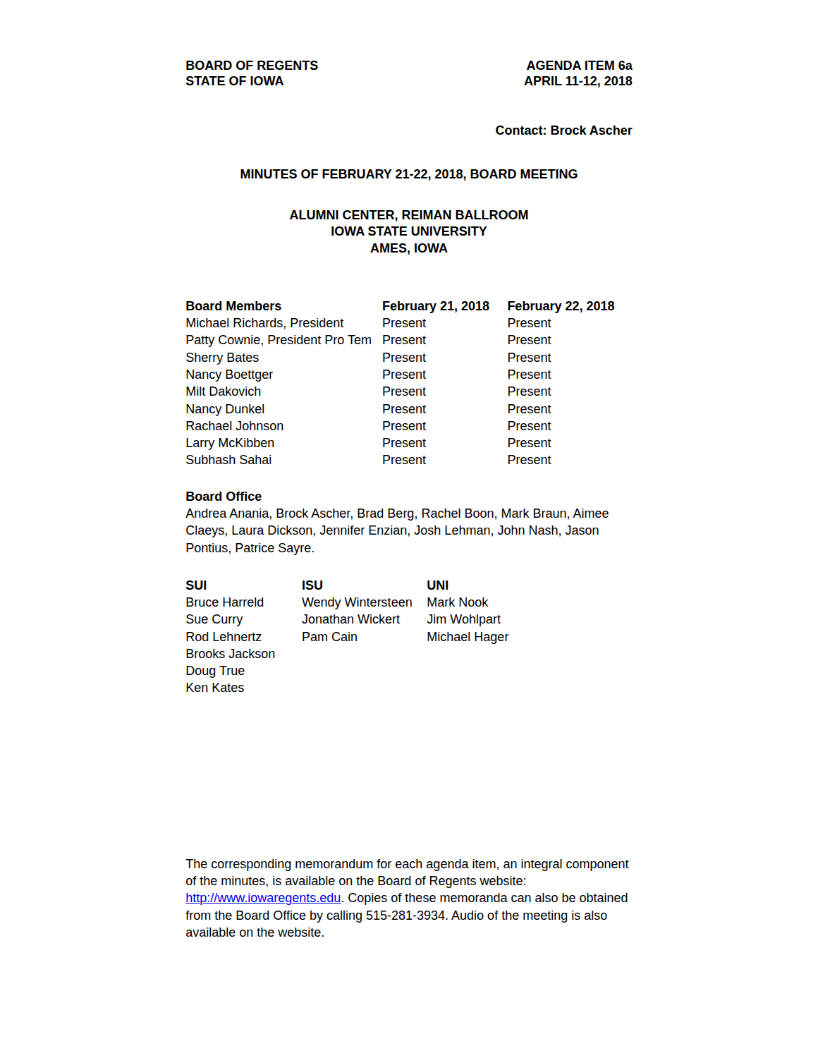BOARD OF REGENTS
STATE OF IOWA
AGENDA ITEM 6a
APRIL 11-12, 2018
Contact: Brock Ascher
MINUTES OF FEBRUARY 21-22, 2018, BOARD MEETING
ALUMNI CENTER, REIMAN BALLROOM
IOWA STATE UNIVERSITY
AMES, IOWA
| Board Members | February 21, 2018 | February 22, 2018 |
| --- | --- | --- |
| Michael Richards, President | Present | Present |
| Patty Cownie, President Pro Tem | Present | Present |
| Sherry Bates | Present | Present |
| Nancy Boettger | Present | Present |
| Milt Dakovich | Present | Present |
| Nancy Dunkel | Present | Present |
| Rachael Johnson | Present | Present |
| Larry McKibben | Present | Present |
| Subhash Sahai | Present | Present |
Board Office
Andrea Anania, Brock Ascher, Brad Berg, Rachel Boon, Mark Braun, Aimee Claeys, Laura Dickson, Jennifer Enzian, Josh Lehman, John Nash, Jason Pontius, Patrice Sayre.
| SUI | ISU | UNI |
| --- | --- | --- |
| Bruce Harreld | Wendy Wintersteen | Mark Nook |
| Sue Curry | Jonathan Wickert | Jim Wohlpart |
| Rod Lehnertz | Pam Cain | Michael Hager |
| Brooks Jackson | | |
| Doug True | | |
| Ken Kates | | |
The corresponding memorandum for each agenda item, an integral component of the minutes, is available on the Board of Regents website: http://www.iowaregents.edu. Copies of these memoranda can also be obtained from the Board Office by calling 515-281-3934. Audio of the meeting is also available on the website.